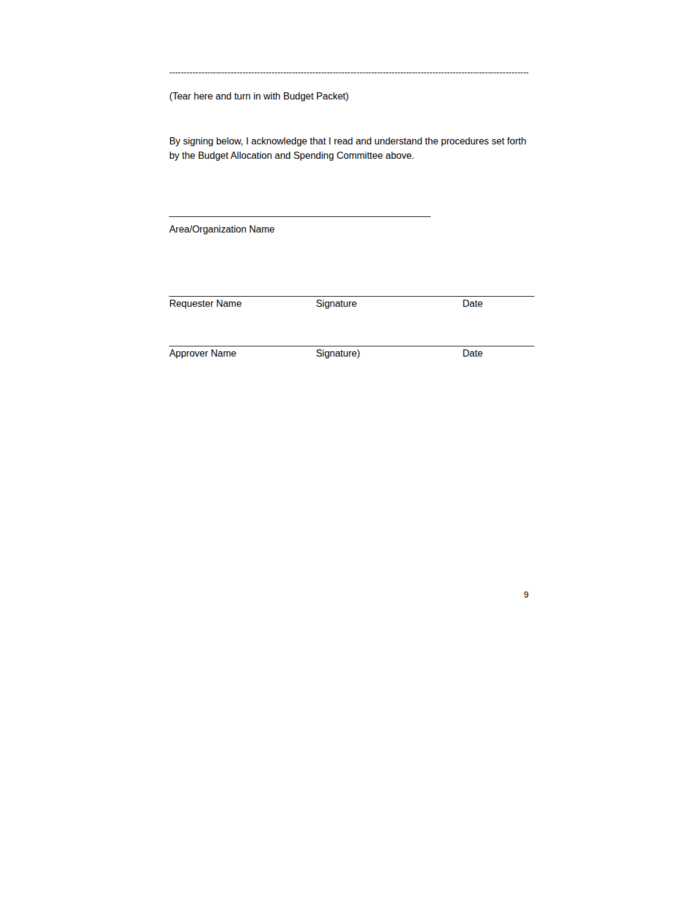-----------------------------------------------------------------------------------------------------------------------------------
(Tear here and turn in with Budget Packet)
By signing below, I acknowledge that I read and understand the procedures set forth by the Budget Allocation and Spending Committee above.
Area/Organization Name
| Requester Name | Signature | Date |
| Approver Name | Signature) | Date |
9